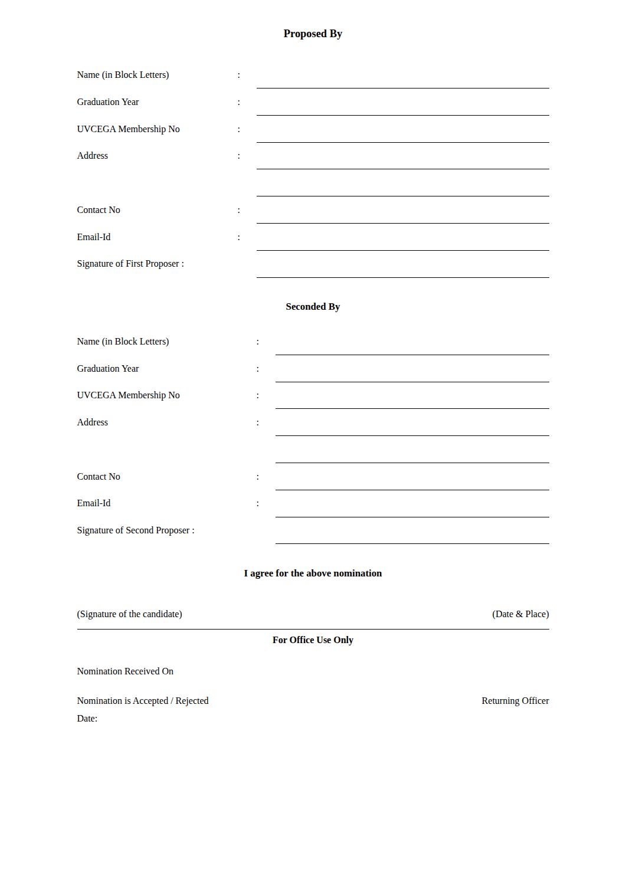Proposed By
| Name (in Block Letters) | : | |
| Graduation Year | : | |
| UVCEGA Membership No | : | |
| Address | : | |
| Contact No | : | |
| Email-Id | : | |
| Signature of First Proposer : | | |
Seconded By
| Name (in Block Letters) | : | |
| Graduation Year | : | |
| UVCEGA Membership No | : | |
| Address | : | |
| Contact No | : | |
| Email-Id | : | |
| Signature of Second Proposer : | | |
I agree for the above nomination
(Signature of the candidate) (Date & Place)
For Office Use Only
Nomination Received On
Nomination is Accepted / Rejected
Date:
Returning Officer